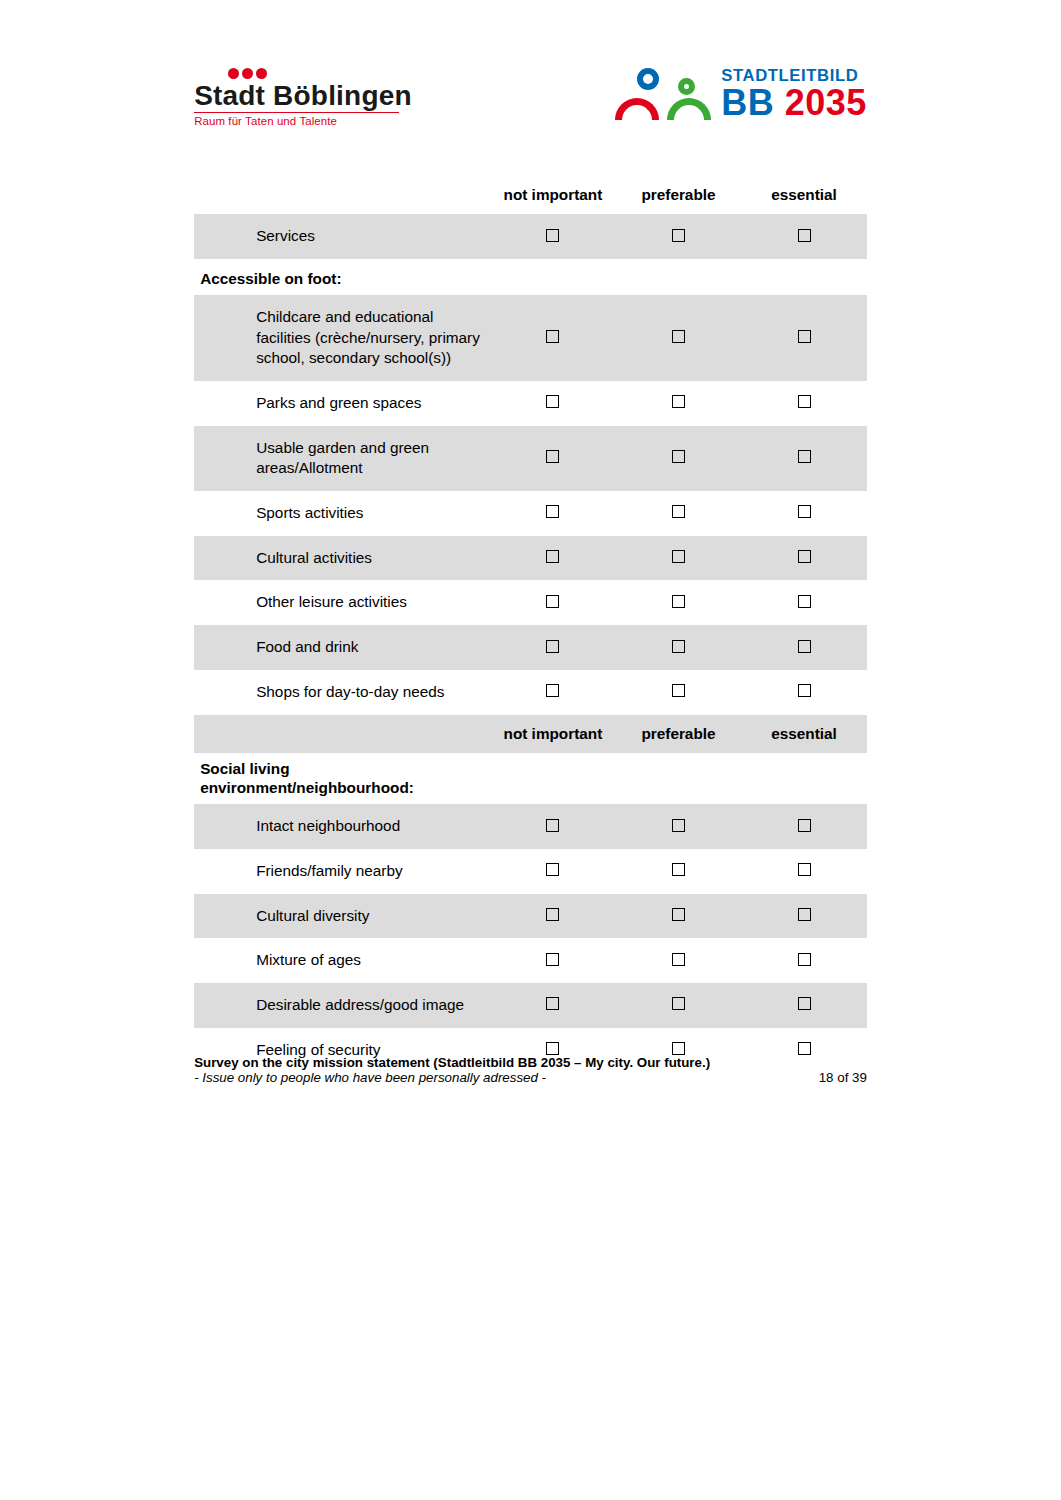Stadt Böblingen
Raum für Taten und Talente
STADTLEITBILD
BB 2035
| | not important | preferable | essential |
| --- | --- | --- | --- |
| Services | | | |
| Accessible on foot: |
| Childcare and educational facilities (crèche/nursery, primary school, secondary school(s)) | | | |
| Parks and green spaces | | | |
| Usable garden and green areas/Allotment | | | |
| Sports activities | | | |
| Cultural activities | | | |
| Other leisure activities | | | |
| Food and drink | | | |
| Shops for day-to-day needs | | | |
| | not important | preferable | essential |
| Social living environment/neighbourhood: |
| Intact neighbourhood | | | |
| Friends/family nearby | | | |
| Cultural diversity | | | |
| Mixture of ages | | | |
| Desirable address/good image | | | |
| Feeling of security | | | |
Survey on the city mission statement (Stadtleitbild BB 2035 – My city. Our future.)
- Issue only to people who have been personally adressed - 18 of 39